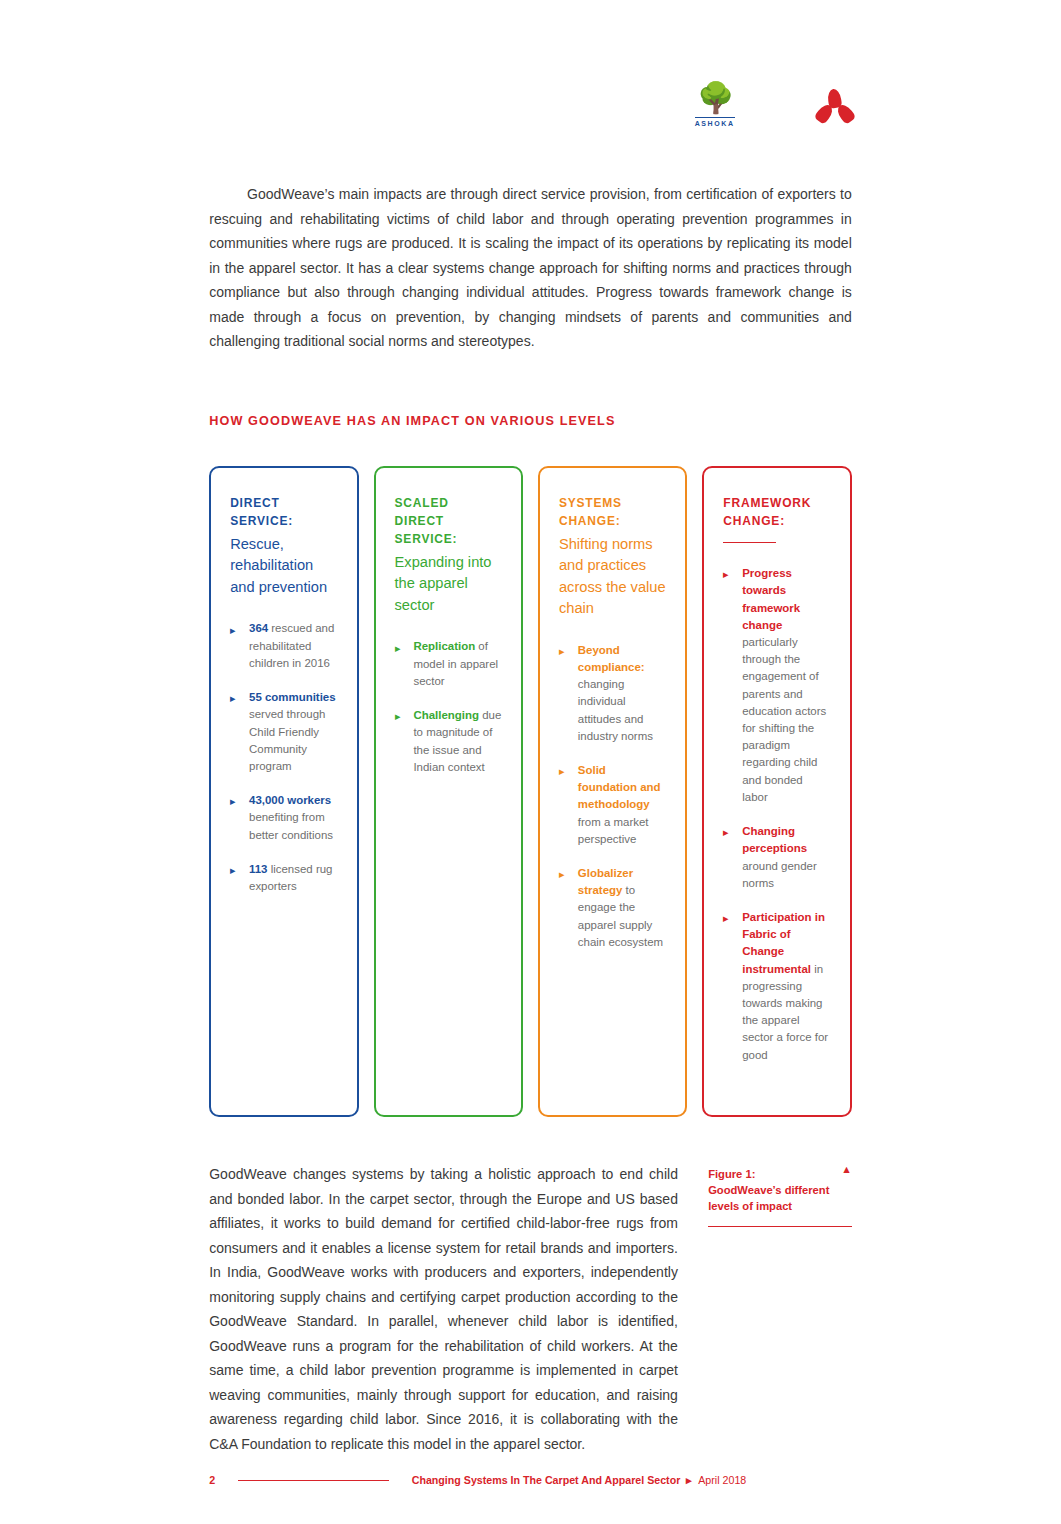🌳 ASHOKA
GoodWeave’s main impacts are through direct service provision, from certification of exporters to rescuing and rehabilitating victims of child labor and through operating prevention programmes in communities where rugs are produced. It is scaling the impact of its operations by replicating its model in the apparel sector. It has a clear systems change approach for shifting norms and practices through compliance but also through changing individual attitudes. Progress towards framework change is made through a focus on prevention, by changing mindsets of parents and communities and challenging traditional social norms and stereotypes.
How GoodWeave has an impact on various levels
Direct Service:
Rescue, rehabilitation and prevention
364 rescued and rehabilitated children in 2016
55 communities served through Child Friendly Community program
43,000 workers benefiting from better conditions
113 licensed rug exporters
Scaled Direct Service:
Expanding into the apparel sector
Replication of model in apparel sector
Challenging due to magnitude of the issue and Indian context
Systems Change:
Shifting norms and practices across the value chain
Beyond compliance: changing individual attitudes and industry norms
Solid foundation and methodology from a market perspective
Globalizer strategy to engage the apparel supply chain ecosystem
Framework Change:
Progress towards framework change particularly through the engagement of parents and education actors for shifting the paradigm regarding child and bonded labor
Changing perceptions around gender norms
Participation in Fabric of Change instrumental in progressing towards making the apparel sector a force for good
GoodWeave changes systems by taking a holistic approach to end child and bonded labor. In the carpet sector, through the Europe and US based affiliates, it works to build demand for certified child-labor-free rugs from consumers and it enables a license system for retail brands and importers. In India, GoodWeave works with producers and exporters, independently monitoring supply chains and certifying carpet production according to the GoodWeave Standard. In parallel, whenever child labor is identified, GoodWeave runs a program for the rehabilitation of child workers. At the same time, a child labor prevention programme is implemented in carpet weaving communities, mainly through support for education, and raising awareness regarding child labor. Since 2016, it is collaborating with the C&A Foundation to replicate this model in the apparel sector.
▲ Figure 1:
GoodWeave’s different levels of impact
2 Changing Systems In The Carpet And Apparel Sector ▸ April 2018